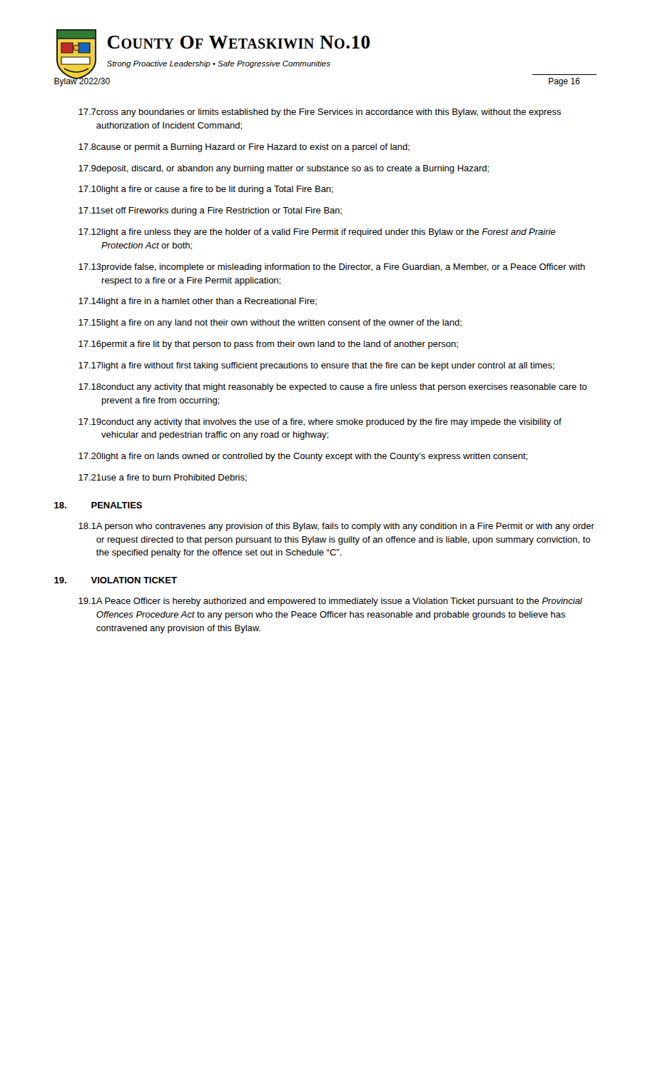COUNTY OF WETASKIWIN NO.10
Strong Proactive Leadership • Safe Progressive Communities
Bylaw 2022/30
Page 16
17.7 cross any boundaries or limits established by the Fire Services in accordance with this Bylaw, without the express authorization of Incident Command;
17.8 cause or permit a Burning Hazard or Fire Hazard to exist on a parcel of land;
17.9 deposit, discard, or abandon any burning matter or substance so as to create a Burning Hazard;
17.10 light a fire or cause a fire to be lit during a Total Fire Ban;
17.11 set off Fireworks during a Fire Restriction or Total Fire Ban;
17.12 light a fire unless they are the holder of a valid Fire Permit if required under this Bylaw or the Forest and Prairie Protection Act or both;
17.13 provide false, incomplete or misleading information to the Director, a Fire Guardian, a Member, or a Peace Officer with respect to a fire or a Fire Permit application;
17.14 light a fire in a hamlet other than a Recreational Fire;
17.15 light a fire on any land not their own without the written consent of the owner of the land;
17.16 permit a fire lit by that person to pass from their own land to the land of another person;
17.17 light a fire without first taking sufficient precautions to ensure that the fire can be kept under control at all times;
17.18 conduct any activity that might reasonably be expected to cause a fire unless that person exercises reasonable care to prevent a fire from occurring;
17.19 conduct any activity that involves the use of a fire, where smoke produced by the fire may impede the visibility of vehicular and pedestrian traffic on any road or highway;
17.20 light a fire on lands owned or controlled by the County except with the County’s express written consent;
17.21 use a fire to burn Prohibited Debris;
18. PENALTIES
18.1 A person who contravenes any provision of this Bylaw, fails to comply with any condition in a Fire Permit or with any order or request directed to that person pursuant to this Bylaw is guilty of an offence and is liable, upon summary conviction, to the specified penalty for the offence set out in Schedule “C”.
19. VIOLATION TICKET
19.1 A Peace Officer is hereby authorized and empowered to immediately issue a Violation Ticket pursuant to the Provincial Offences Procedure Act to any person who the Peace Officer has reasonable and probable grounds to believe has contravened any provision of this Bylaw.